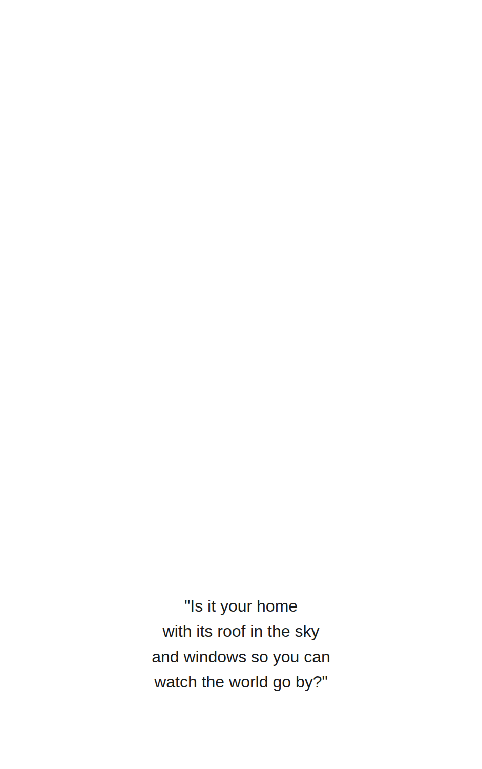"Is it your home
with its roof in the sky
and windows so you can
watch the world go by?"